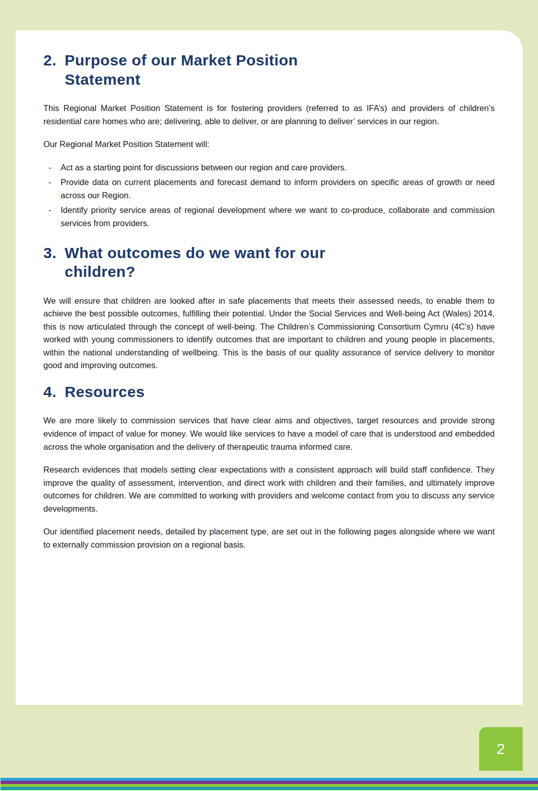2. Purpose of our Market Position
Statement
This Regional Market Position Statement is for fostering providers (referred to as IFA’s) and providers of children’s residential care homes who are; delivering, able to deliver, or are planning to deliver’ services in our region.
Our Regional Market Position Statement will:
Act as a starting point for discussions between our region and care providers.
Provide data on current placements and forecast demand to inform providers on specific areas of growth or need across our Region.
Identify priority service areas of regional development where we want to co-produce, collaborate and commission services from providers.
3. What outcomes do we want for our
children?
We will ensure that children are looked after in safe placements that meets their assessed needs, to enable them to achieve the best possible outcomes, fulfilling their potential. Under the Social Services and Well-being Act (Wales) 2014, this is now articulated through the concept of well-being. The Children’s Commissioning Consortium Cymru (4C’s) have worked with young commissioners to identify outcomes that are important to children and young people in placements, within the national understanding of wellbeing. This is the basis of our quality assurance of service delivery to monitor good and improving outcomes.
4. Resources
We are more likely to commission services that have clear aims and objectives, target resources and provide strong evidence of impact of value for money. We would like services to have a model of care that is understood and embedded across the whole organisation and the delivery of therapeutic trauma informed care.
Research evidences that models setting clear expectations with a consistent approach will build staff confidence. They improve the quality of assessment, intervention, and direct work with children and their families, and ultimately improve outcomes for children. We are committed to working with providers and welcome contact from you to discuss any service developments.
Our identified placement needs, detailed by placement type, are set out in the following pages alongside where we want to externally commission provision on a regional basis.
2